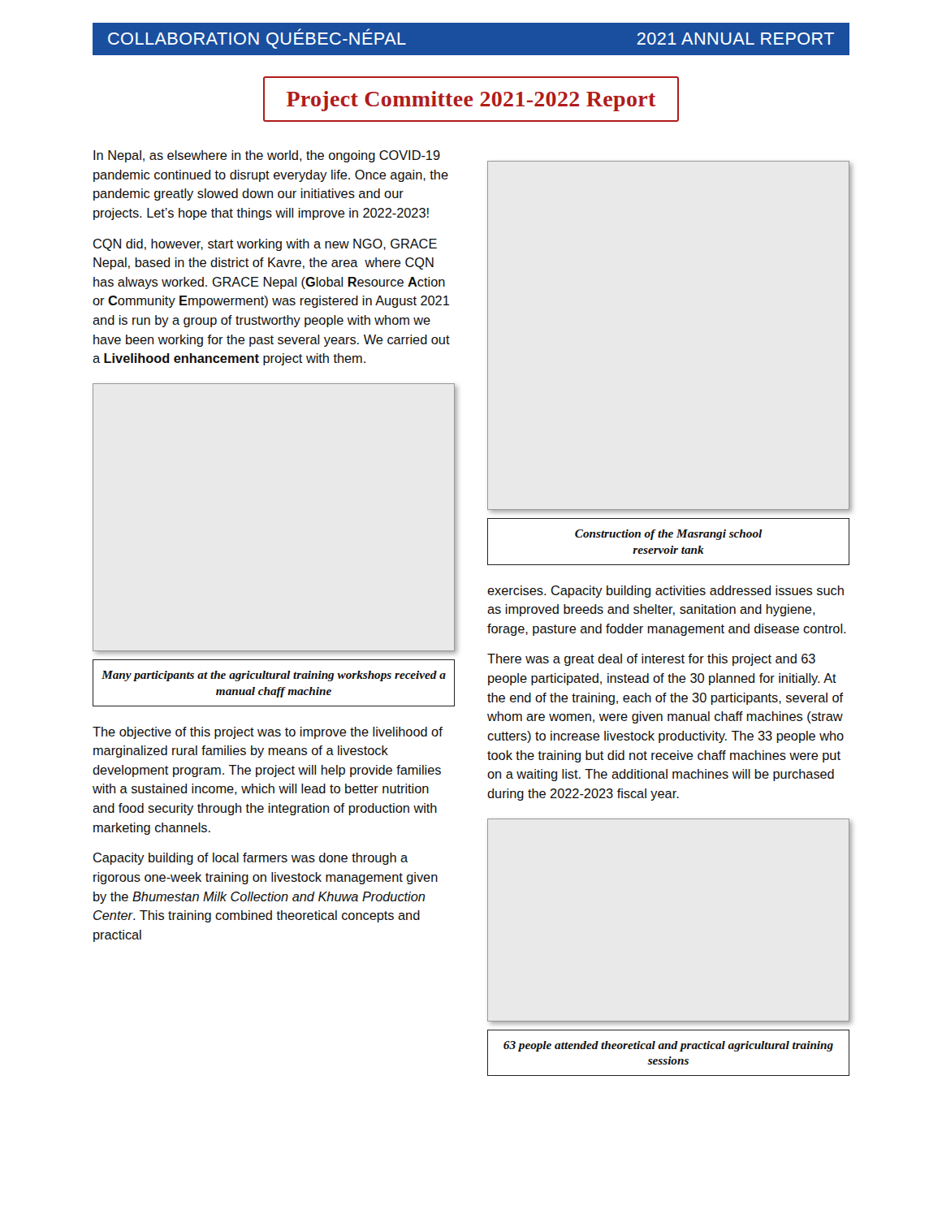COLLABORATION QUÉBEC-NÉPAL 2021 ANNUAL REPORT
Project Committee 2021-2022 Report
In Nepal, as elsewhere in the world, the ongoing COVID-19 pandemic continued to disrupt everyday life. Once again, the pandemic greatly slowed down our initiatives and our projects. Let’s hope that things will improve in 2022-2023!
CQN did, however, start working with a new NGO, GRACE Nepal, based in the district of Kavre, the area where CQN has always worked. GRACE Nepal (Global Resource Action or Community Empowerment) was registered in August 2021 and is run by a group of trustworthy people with whom we have been working for the past several years. We carried out a Livelihood enhancement project with them.
Many participants at the agricultural training workshops received a manual chaff machine
The objective of this project was to improve the livelihood of marginalized rural families by means of a livestock development program. The project will help provide families with a sustained income, which will lead to better nutrition and food security through the integration of production with marketing channels.
Capacity building of local farmers was done through a rigorous one-week training on livestock management given by the Bhumestan Milk Collection and Khuwa Production Center. This training combined theoretical concepts and practical
Construction of the Masrangi school
reservoir tank
exercises. Capacity building activities addressed issues such as improved breeds and shelter, sanitation and hygiene, forage, pasture and fodder management and disease control.
There was a great deal of interest for this project and 63 people participated, instead of the 30 planned for initially. At the end of the training, each of the 30 participants, several of whom are women, were given manual chaff machines (straw cutters) to increase livestock productivity. The 33 people who took the training but did not receive chaff machines were put on a waiting list. The additional machines will be purchased during the 2022-2023 fiscal year.
63 people attended theoretical and practical agricultural training sessions